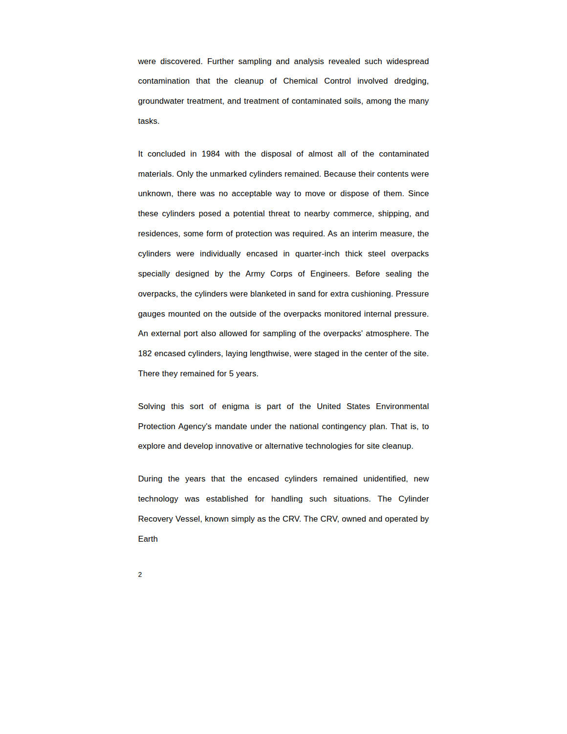were discovered. Further sampling and analysis revealed such widespread contamination that the cleanup of Chemical Control involved dredging, groundwater treatment, and treatment of contaminated soils, among the many tasks.
It concluded in 1984 with the disposal of almost all of the contaminated materials. Only the unmarked cylinders remained. Because their contents were unknown, there was no acceptable way to move or dispose of them. Since these cylinders posed a potential threat to nearby commerce, shipping, and residences, some form of protection was required. As an interim measure, the cylinders were individually encased in quarter-inch thick steel overpacks specially designed by the Army Corps of Engineers. Before sealing the overpacks, the cylinders were blanketed in sand for extra cushioning. Pressure gauges mounted on the outside of the overpacks monitored internal pressure. An external port also allowed for sampling of the overpacks' atmosphere. The 182 encased cylinders, laying lengthwise, were staged in the center of the site. There they remained for 5 years.
Solving this sort of enigma is part of the United States Environmental Protection Agency's mandate under the national contingency plan. That is, to explore and develop innovative or alternative technologies for site cleanup.
During the years that the encased cylinders remained unidentified, new technology was established for handling such situations. The Cylinder Recovery Vessel, known simply as the CRV. The CRV, owned and operated by Earth
2